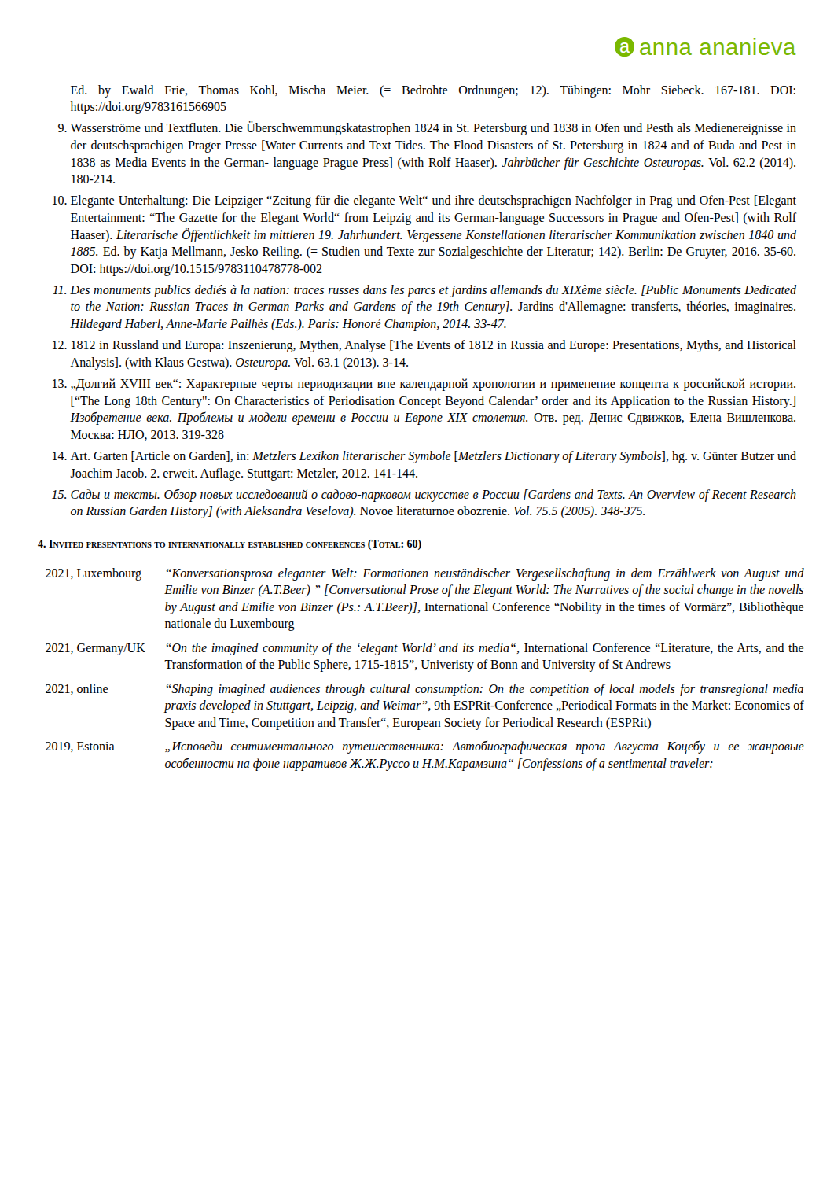aanna ananieva
Ed. by Ewald Frie, Thomas Kohl, Mischa Meier. (= Bedrohte Ordnungen; 12). Tübingen: Mohr Siebeck. 167-181. DOI: https://doi.org/9783161566905
Wasserströme und Textfluten. Die Überschwemmungskatastrophen 1824 in St. Petersburg und 1838 in Ofen und Pesth als Medienereignisse in der deutschsprachigen Prager Presse [Water Currents and Text Tides. The Flood Disasters of St. Petersburg in 1824 and of Buda and Pest in 1838 as Media Events in the German- language Prague Press] (with Rolf Haaser). Jahrbücher für Geschichte Osteuropas. Vol. 62.2 (2014). 180-214.
Elegante Unterhaltung: Die Leipziger “Zeitung für die elegante Welt“ und ihre deutschsprachigen Nachfolger in Prag und Ofen-Pest [Elegant Entertainment: “The Gazette for the Elegant World“ from Leipzig and its German-language Successors in Prague and Ofen-Pest] (with Rolf Haaser). Literarische Öffentlichkeit im mittleren 19. Jahrhundert. Vergessene Konstellationen literarischer Kommunikation zwischen 1840 und 1885. Ed. by Katja Mellmann, Jesko Reiling. (= Studien und Texte zur Sozialgeschichte der Literatur; 142). Berlin: De Gruyter, 2016. 35-60. DOI: https://doi.org/10.1515/9783110478778-002
Des monuments publics dediés à la nation: traces russes dans les parcs et jardins allemands du XIXème siècle. [Public Monuments Dedicated to the Nation: Russian Traces in German Parks and Gardens of the 19th Century]. Jardins d'Allemagne: transferts, théories, imaginaires. Hildegard Haberl, Anne-Marie Pailhès (Eds.). Paris: Honoré Champion, 2014. 33-47.
1812 in Russland und Europa: Inszenierung, Mythen, Analyse [The Events of 1812 in Russia and Europe: Presentations, Myths, and Historical Analysis]. (with Klaus Gestwa). Osteuropa. Vol. 63.1 (2013). 3-14.
„Долгий XVIII век“: Характерные черты периодизации вне календарной хронологии и применение концепта к российской истории. [“The Long 18th Century": On Characteristics of Periodisation Concept Beyond Calendar’ order and its Application to the Russian History.] Изобретение века. Проблемы и модели времени в России и Европе XIX столетия. Отв. ред. Денис Сдвижков, Елена Вишленкова. Москва: НЛО, 2013. 319-328
Art. Garten [Article on Garden], in: Metzlers Lexikon literarischer Symbole [Metzlers Dictionary of Literary Symbols], hg. v. Günter Butzer und Joachim Jacob. 2. erweit. Auflage. Stuttgart: Metzler, 2012. 141-144.
Сады и тексты. Обзор новых исследований о садово-парковом искусстве в России [Gardens and Texts. An Overview of Recent Research on Russian Garden History] (with Aleksandra Veselova). Novoe literaturnoe obozrenie. Vol. 75.5 (2005). 348-375.
4. Invited presentations to internationally established conferences (Total: 60)
| 2021, Luxembourg | “Konversationsprosa eleganter Welt: Formationen neuständischer Vergesellschaftung in dem Erzählwerk von August und Emilie von Binzer (A.T.Beer) ” [Conversational Prose of the Elegant World: The Narratives of the social change in the novells by August and Emilie von Binzer (Ps.: A.T.Beer)], International Conference “Nobility in the times of Vormärz”, Bibliothèque nationale du Luxembourg |
| 2021, Germany/UK | “On the imagined community of the ‘elegant World’ and its media“, International Conference “Literature, the Arts, and the Transformation of the Public Sphere, 1715-1815”, Univeristy of Bonn and University of St Andrews |
| 2021, online | “Shaping imagined audiences through cultural consumption: On the competition of local models for transregional media praxis developed in Stuttgart, Leipzig, and Weimar”, 9th ESPRit-Conference „Periodical Formats in the Market: Economies of Space and Time, Competition and Transfer“, European Society for Periodical Research (ESPRit) |
| 2019, Estonia | „Исповеди сентиментального путешественника: Автобиографическая проза Августа Коцебу и ее жанровые особенности на фоне нарративов Ж.Ж.Руссо и Н.М.Карамзина“ [Confessions of a sentimental traveler: |